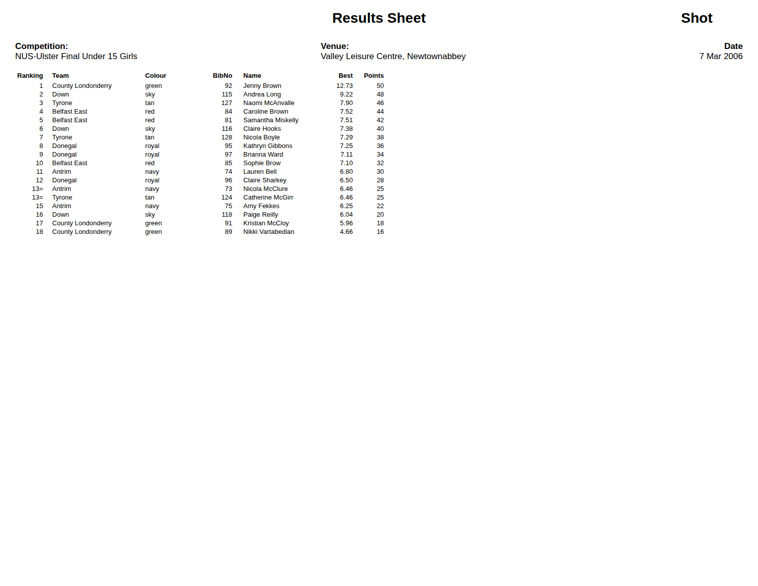Results Sheet
Shot
Competition:
NUS-Ulster Final Under 15 Girls
Venue:
Valley Leisure Centre, Newtownabbey
Date
7 Mar 2006
| Ranking | Team | Colour | BibNo | Name | Best | Points |
| --- | --- | --- | --- | --- | --- | --- |
| 1 | County Londonderry | green | 92 | Jenny Brown | 12.73 | 50 |
| 2 | Down | sky | 115 | Andrea Long | 9.22 | 48 |
| 3 | Tyrone | tan | 127 | Naomi McAnvalle | 7.90 | 46 |
| 4 | Belfast East | red | 84 | Caroline Brown | 7.52 | 44 |
| 5 | Belfast East | red | 81 | Samantha Miskelly | 7.51 | 42 |
| 6 | Down | sky | 116 | Claire Hooks | 7.38 | 40 |
| 7 | Tyrone | tan | 128 | Nicola Boyle | 7.29 | 38 |
| 8 | Donegal | royal | 95 | Kathryn Gibbons | 7.25 | 36 |
| 9 | Donegal | royal | 97 | Brianna Ward | 7.11 | 34 |
| 10 | Belfast East | red | 85 | Sophie Brow | 7.10 | 32 |
| 11 | Antrim | navy | 74 | Lauren Bell | 6.80 | 30 |
| 12 | Donegal | royal | 96 | Claire Sharkey | 6.50 | 28 |
| 13= | Antrim | navy | 73 | Nicola McClure | 6.46 | 25 |
| 13= | Tyrone | tan | 124 | Catherine McGirr | 6.46 | 25 |
| 15 | Antrim | navy | 75 | Amy Fekkes | 6.25 | 22 |
| 16 | Down | sky | 118 | Paige Reilly | 6.04 | 20 |
| 17 | County Londonderry | green | 91 | Kristian McCloy | 5.96 | 18 |
| 18 | County Londonderry | green | 89 | Nikki Vartabedian | 4.66 | 16 |